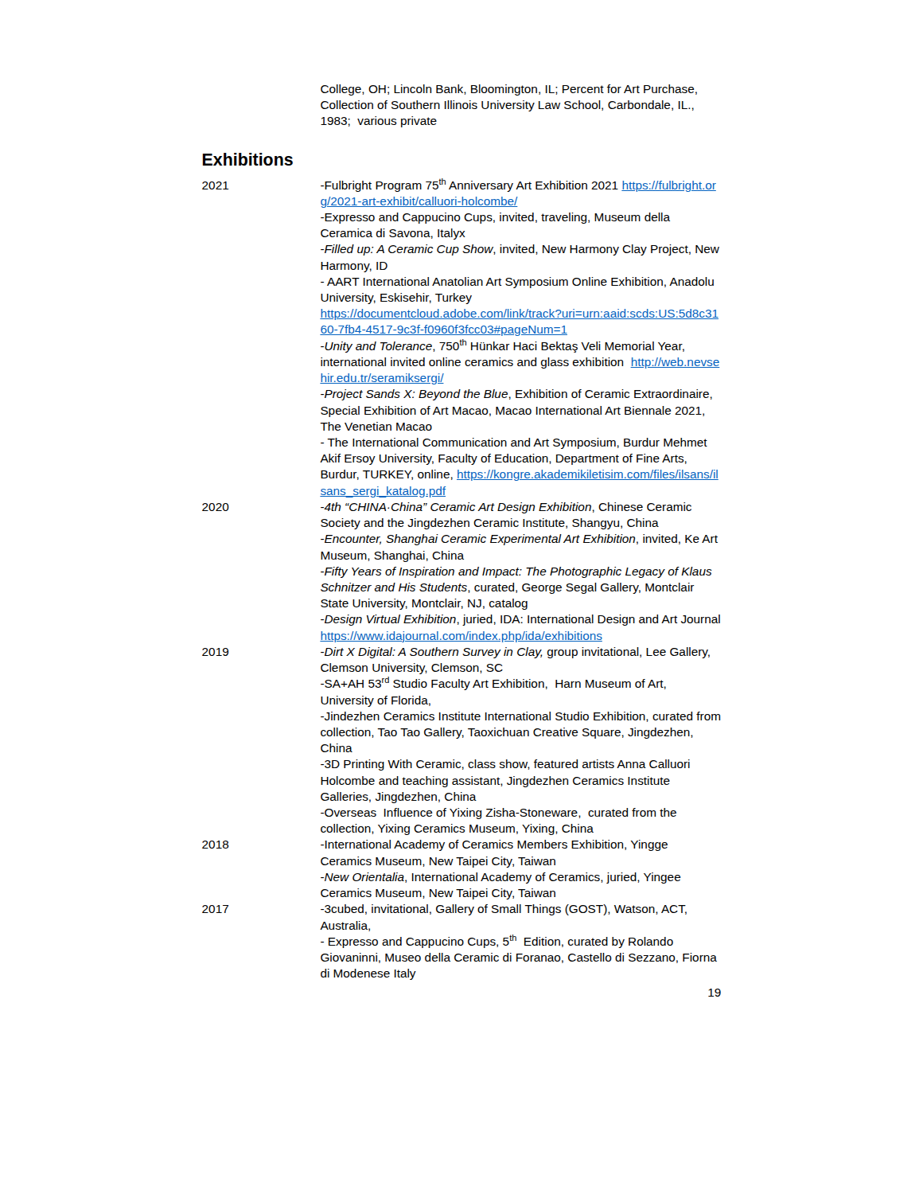College, OH; Lincoln Bank, Bloomington, IL; Percent for Art Purchase, Collection of Southern Illinois University Law School, Carbondale, IL., 1983; various private
Exhibitions
| 2021 | -Fulbright Program 75 th Anniversary Art Exhibition 2021 https://fulbright.org/2021-art-exhibit/calluori-holcombe/ -Expresso and Cappucino Cups, invited, traveling, Museum della Ceramica di Savona, Italyx - Filled up: A Ceramic Cup Show , invited, New Harmony Clay Project, New Harmony, ID - AART International Anatolian Art Symposium Online Exhibition, Anadolu University, Eskisehir, Turkey https://documentcloud.adobe.com/link/track?uri=urn:aaid:scds:US:5d8c3160-7fb4-4517-9c3f-f0960f3fcc03#pageNum=1 - Unity and Tolerance , 750 th Hünkar Haci Bektaş Veli Memorial Year, international invited online ceramics and glass exhibition http://web.nevsehir.edu.tr/seramiksergi/ - Project Sands X: Beyond the Blue , Exhibition of Ceramic Extraordinaire, Special Exhibition of Art Macao, Macao International Art Biennale 2021, The Venetian Macao - The International Communication and Art Symposium, Burdur Mehmet Akif Ersoy University, Faculty of Education, Department of Fine Arts, Burdur, TURKEY, online, https://kongre.akademikiletisim.com/files/ilsans/ilsans_sergi_katalog.pdf |
| 2020 | - 4th “CHINA·China” Ceramic Art Design Exhibition , Chinese Ceramic Society and the Jingdezhen Ceramic Institute, Shangyu, China - Encounter, Shanghai Ceramic Experimental Art Exhibition , invited, Ke Art Museum, Shanghai, China - Fifty Years of Inspiration and Impact: The Photographic Legacy of Klaus Schnitzer and His Students , curated, George Segal Gallery, Montclair State University, Montclair, NJ, catalog - Design Virtual Exhibition , juried, IDA: International Design and Art Journal https://www.idajournal.com/index.php/ida/exhibitions |
| 2019 | - Dirt X Digital: A Southern Survey in Clay, group invitational, Lee Gallery, Clemson University, Clemson, SC -SA+AH 53 rd Studio Faculty Art Exhibition, Harn Museum of Art, University of Florida, -Jindezhen Ceramics Institute International Studio Exhibition, curated from collection, Tao Tao Gallery, Taoxichuan Creative Square, Jingdezhen, China -3D Printing With Ceramic, class show, featured artists Anna Calluori Holcombe and teaching assistant, Jingdezhen Ceramics Institute Galleries, Jingdezhen, China -Overseas Influence of Yixing Zisha-Stoneware, curated from the collection, Yixing Ceramics Museum, Yixing, China |
| 2018 | -International Academy of Ceramics Members Exhibition, Yingge Ceramics Museum, New Taipei City, Taiwan - New Orientalia , International Academy of Ceramics, juried, Yingee Ceramics Museum, New Taipei City, Taiwan |
| 2017 | -3cubed, invitational, Gallery of Small Things (GOST), Watson, ACT, Australia, - Expresso and Cappucino Cups, 5 th Edition, curated by Rolando Giovaninni, Museo della Ceramic di Foranao, Castello di Sezzano, Fiorna di Modenese Italy |
19